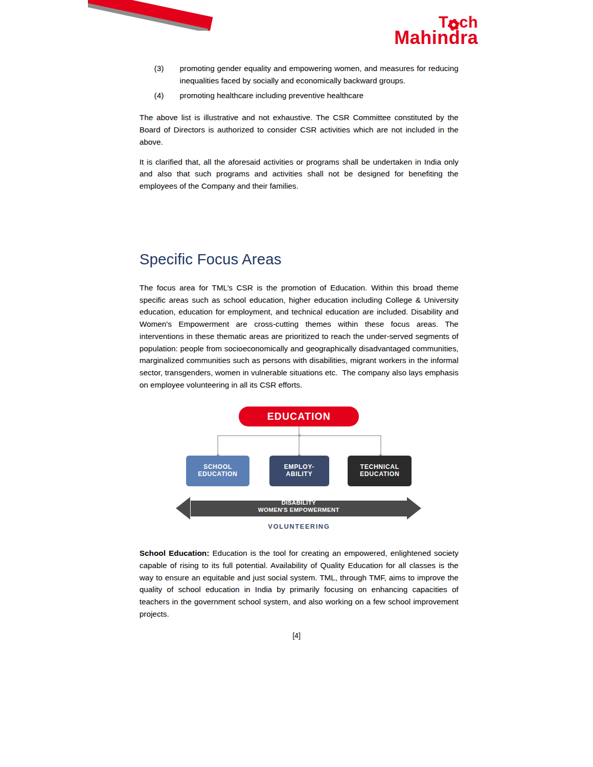T ch
Mahindra
(3) promoting gender equality and empowering women, and measures for reducing inequalities faced by socially and economically backward groups.
(4) promoting healthcare including preventive healthcare
The above list is illustrative and not exhaustive. The CSR Committee constituted by the Board of Directors is authorized to consider CSR activities which are not included in the above.
It is clarified that, all the aforesaid activities or programs shall be undertaken in India only and also that such programs and activities shall not be designed for benefiting the employees of the Company and their families.
Specific Focus Areas
The focus area for TML’s CSR is the promotion of Education. Within this broad theme specific areas such as school education, higher education including College & University education, education for employment, and technical education are included. Disability and Women's Empowerment are cross-cutting themes within these focus areas. The interventions in these thematic areas are prioritized to reach the under-served segments of population: people from socioeconomically and geographically disadvantaged communities, marginalized communities such as persons with disabilities, migrant workers in the informal sector, transgenders, women in vulnerable situations etc. The company also lays emphasis on employee volunteering in all its CSR efforts.
EDUCATION
SCHOOL
EDUCATION
EMPLOY-
ABILITY
TECHNICAL
EDUCATION
DISABILITY
WOMEN'S EMPOWERMENT
VOLUNTEERING
School Education: Education is the tool for creating an empowered, enlightened society capable of rising to its full potential. Availability of Quality Education for all classes is the way to ensure an equitable and just social system. TML, through TMF, aims to improve the quality of school education in India by primarily focusing on enhancing capacities of teachers in the government school system, and also working on a few school improvement projects.
[4]